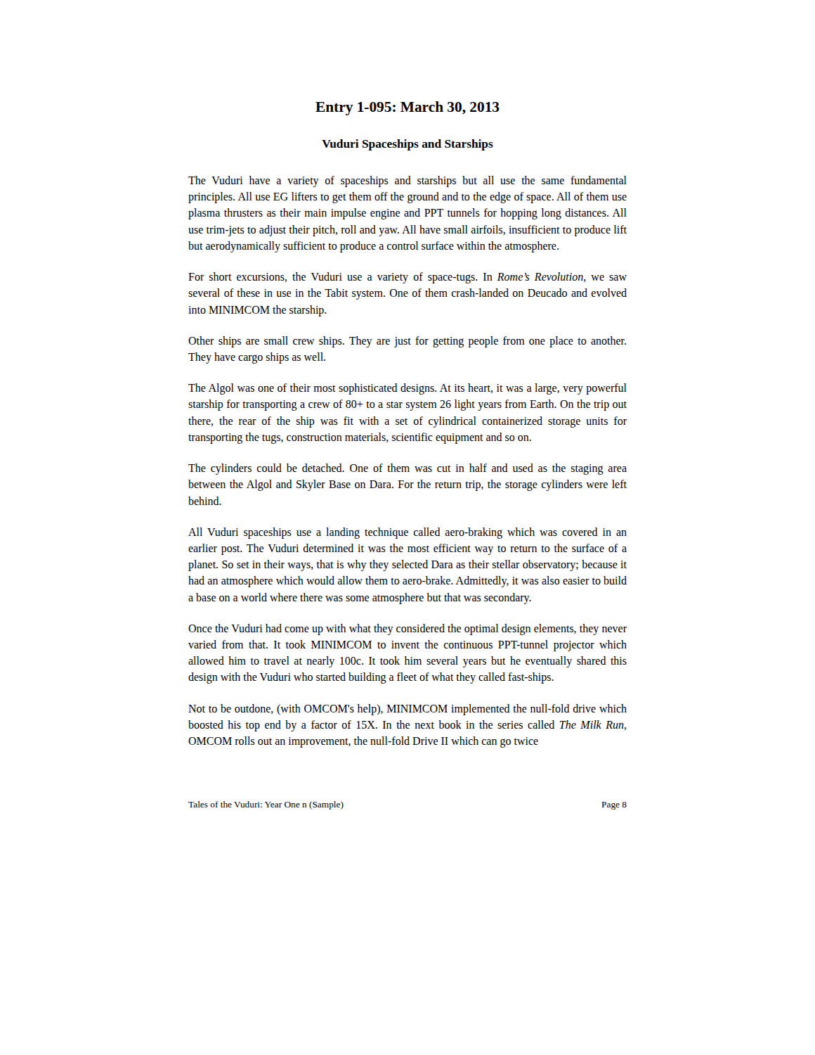Entry 1-095: March 30, 2013
Vuduri Spaceships and Starships
The Vuduri have a variety of spaceships and starships but all use the same fundamental principles. All use EG lifters to get them off the ground and to the edge of space. All of them use plasma thrusters as their main impulse engine and PPT tunnels for hopping long distances. All use trim-jets to adjust their pitch, roll and yaw. All have small airfoils, insufficient to produce lift but aerodynamically sufficient to produce a control surface within the atmosphere.
For short excursions, the Vuduri use a variety of space-tugs. In Rome’s Revolution, we saw several of these in use in the Tabit system. One of them crash-landed on Deucado and evolved into MINIMCOM the starship.
Other ships are small crew ships. They are just for getting people from one place to another. They have cargo ships as well.
The Algol was one of their most sophisticated designs. At its heart, it was a large, very powerful starship for transporting a crew of 80+ to a star system 26 light years from Earth. On the trip out there, the rear of the ship was fit with a set of cylindrical containerized storage units for transporting the tugs, construction materials, scientific equipment and so on.
The cylinders could be detached. One of them was cut in half and used as the staging area between the Algol and Skyler Base on Dara. For the return trip, the storage cylinders were left behind.
All Vuduri spaceships use a landing technique called aero-braking which was covered in an earlier post. The Vuduri determined it was the most efficient way to return to the surface of a planet. So set in their ways, that is why they selected Dara as their stellar observatory; because it had an atmosphere which would allow them to aero-brake. Admittedly, it was also easier to build a base on a world where there was some atmosphere but that was secondary.
Once the Vuduri had come up with what they considered the optimal design elements, they never varied from that. It took MINIMCOM to invent the continuous PPT-tunnel projector which allowed him to travel at nearly 100c. It took him several years but he eventually shared this design with the Vuduri who started building a fleet of what they called fast-ships.
Not to be outdone, (with OMCOM's help), MINIMCOM implemented the null-fold drive which boosted his top end by a factor of 15X. In the next book in the series called The Milk Run, OMCOM rolls out an improvement, the null-fold Drive II which can go twice
Tales of the Vuduri: Year One n (Sample) Page 8